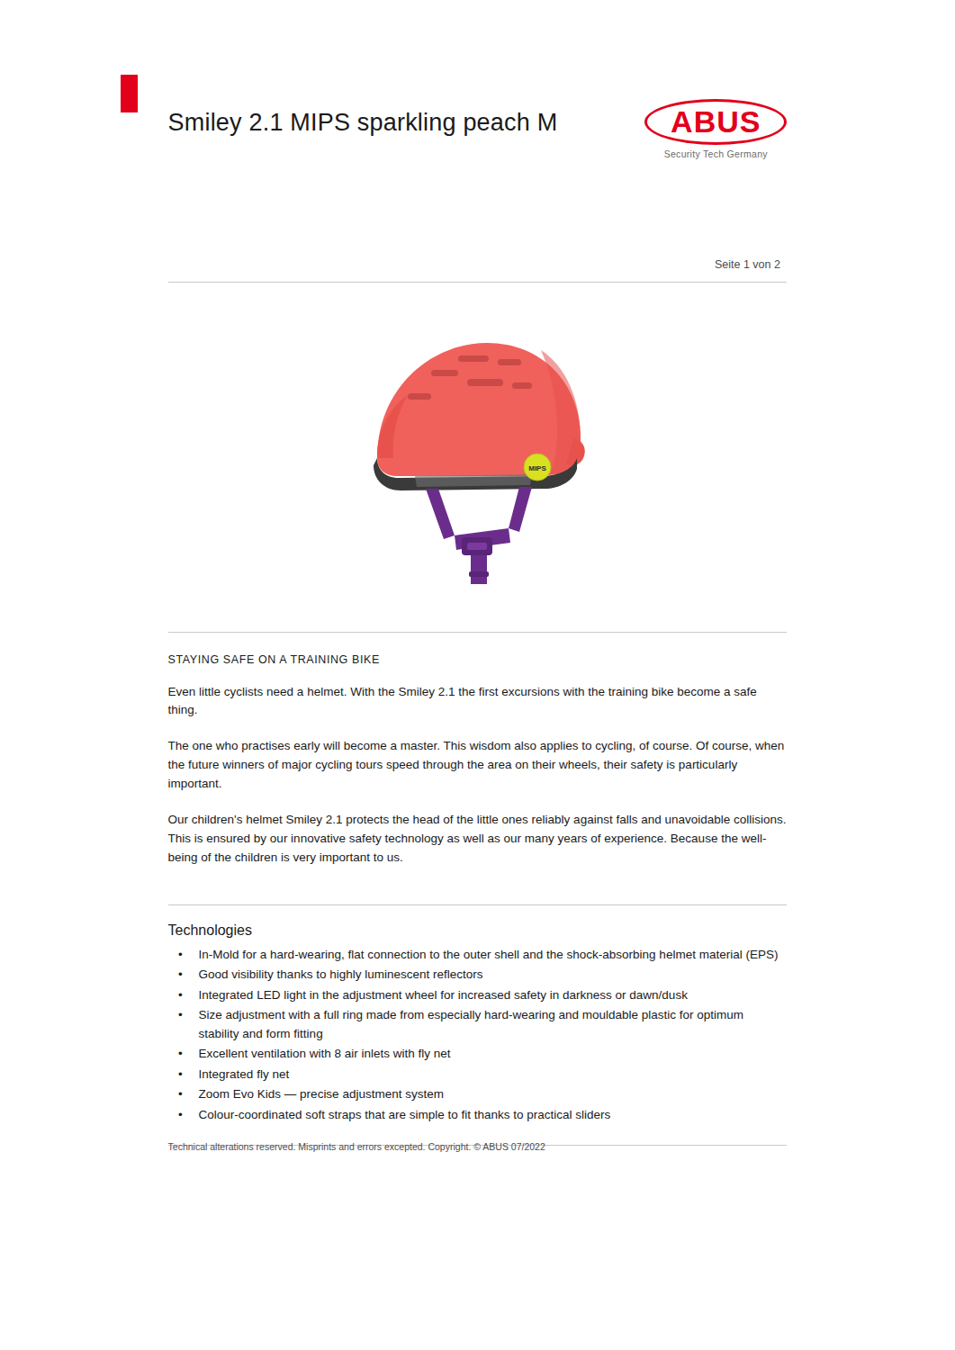Smiley 2.1 MIPS sparkling peach M
ABUS
Security Tech Germany
Seite 1 von 2
MIPS
STAYING SAFE ON A TRAINING BIKE
Even little cyclists need a helmet. With the Smiley 2.1 the first excursions with the training bike become a safe thing.
The one who practises early will become a master. This wisdom also applies to cycling, of course. Of course, when the future winners of major cycling tours speed through the area on their wheels, their safety is particularly important.
Our children's helmet Smiley 2.1 protects the head of the little ones reliably against falls and unavoidable collisions. This is ensured by our innovative safety technology as well as our many years of experience. Because the well-being of the children is very important to us.
Technologies
In-Mold for a hard-wearing, flat connection to the outer shell and the shock-absorbing helmet material (EPS)
Good visibility thanks to highly luminescent reflectors
Integrated LED light in the adjustment wheel for increased safety in darkness or dawn/dusk
Size adjustment with a full ring made from especially hard-wearing and mouldable plastic for optimum stability and form fitting
Excellent ventilation with 8 air inlets with fly net
Integrated fly net
Zoom Evo Kids — precise adjustment system
Colour-coordinated soft straps that are simple to fit thanks to practical sliders
Technical alterations reserved. Misprints and errors excepted. Copyright. © ABUS 07/2022